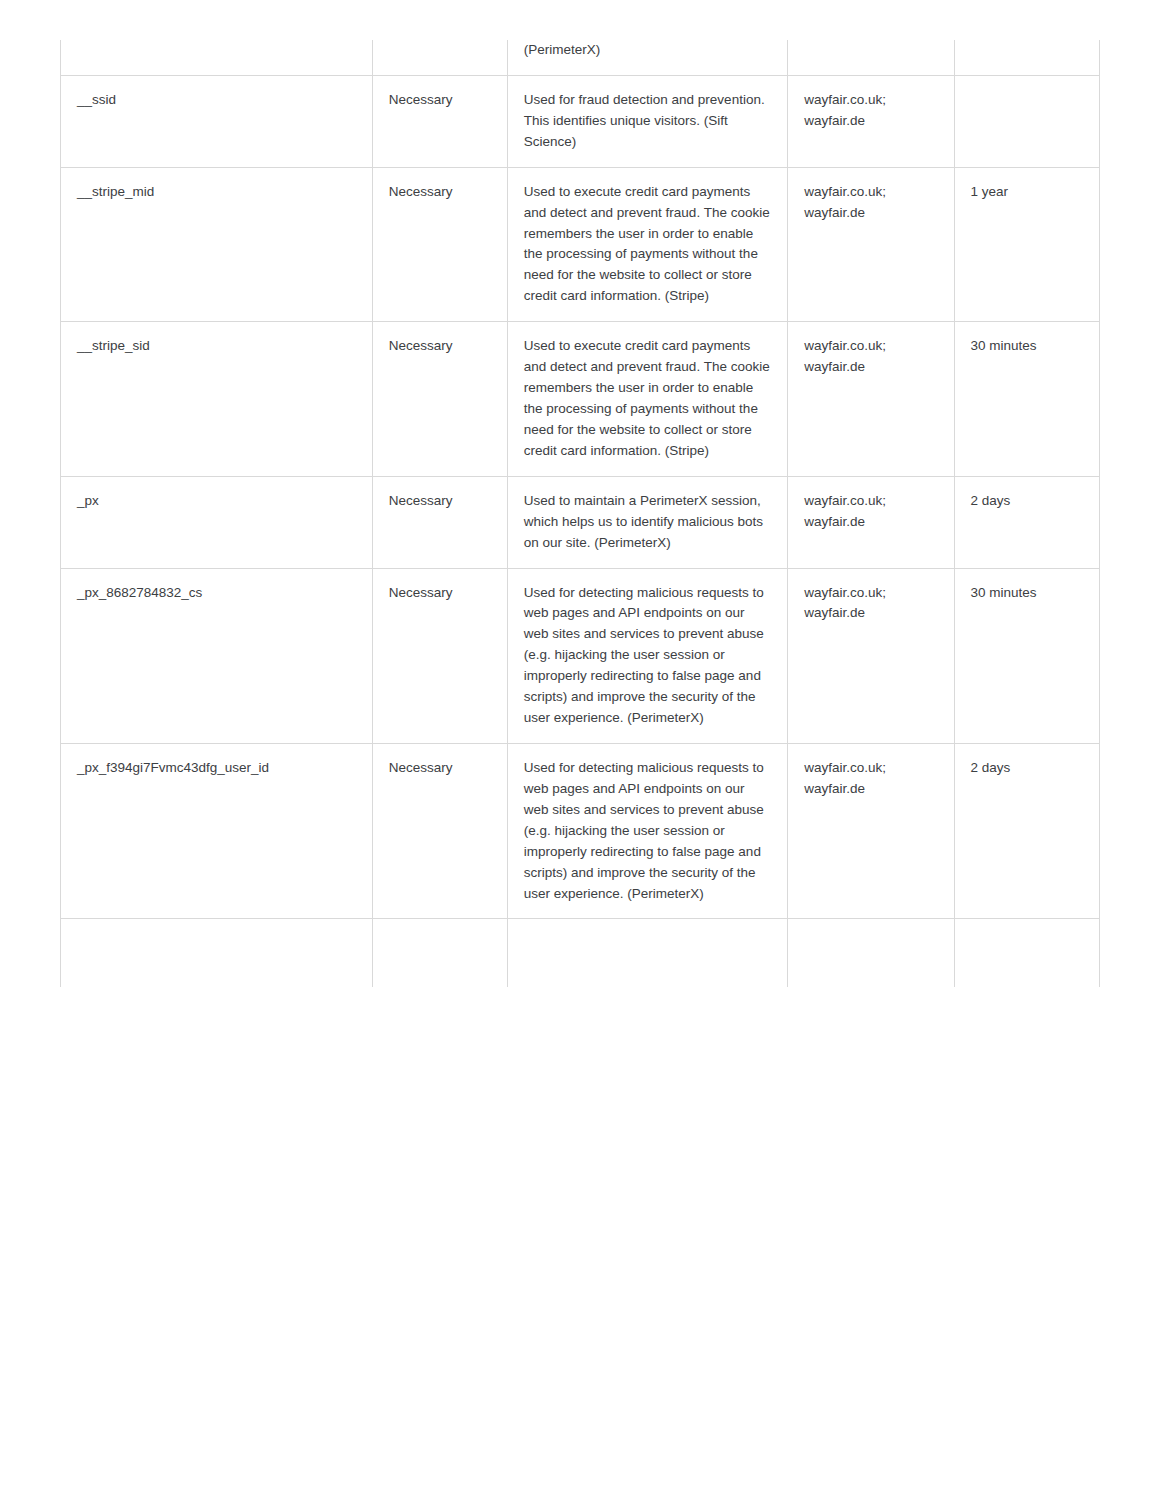| | | (PerimeterX) | | |
| __ssid | Necessary | Used for fraud detection and prevention. This identifies unique visitors. (Sift Science) | wayfair.co.uk; wayfair.de | |
| __stripe_mid | Necessary | Used to execute credit card payments and detect and prevent fraud. The cookie remembers the user in order to enable the processing of payments without the need for the website to collect or store credit card information. (Stripe) | wayfair.co.uk; wayfair.de | 1 year |
| __stripe_sid | Necessary | Used to execute credit card payments and detect and prevent fraud. The cookie remembers the user in order to enable the processing of payments without the need for the website to collect or store credit card information. (Stripe) | wayfair.co.uk; wayfair.de | 30 minutes |
| _px | Necessary | Used to maintain a PerimeterX session, which helps us to identify malicious bots on our site. (PerimeterX) | wayfair.co.uk; wayfair.de | 2 days |
| _px_8682784832_cs | Necessary | Used for detecting malicious requests to web pages and API endpoints on our web sites and services to prevent abuse (e.g. hijacking the user session or improperly redirecting to false page and scripts) and improve the security of the user experience. (PerimeterX) | wayfair.co.uk; wayfair.de | 30 minutes |
| _px_f394gi7Fvmc43dfg_user_id | Necessary | Used for detecting malicious requests to web pages and API endpoints on our web sites and services to prevent abuse (e.g. hijacking the user session or improperly redirecting to false page and scripts) and improve the security of the user experience. (PerimeterX) | wayfair.co.uk; wayfair.de | 2 days |